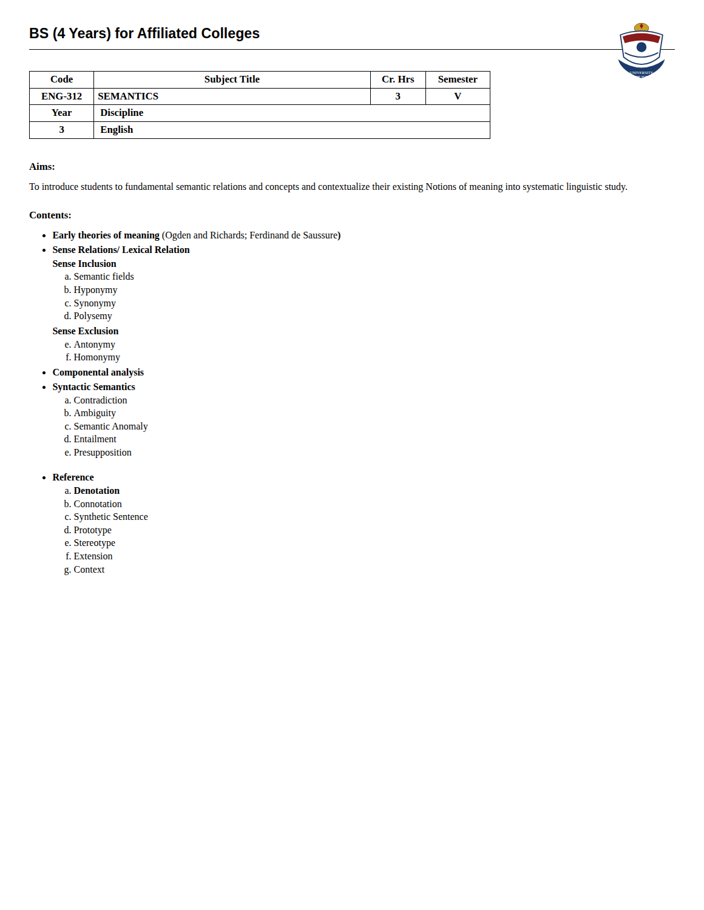UNIVERSITY OF THE PUNJAB
BS (4 Years) for Affiliated Colleges
| Code | Subject Title | Cr. Hrs | Semester |
| --- | --- | --- | --- |
| ENG-312 | SEMANTICS | 3 | V |
| Year | Discipline |
| 3 | English |
Aims:
To introduce students to fundamental semantic relations and concepts and contextualize their existing Notions of meaning into systematic linguistic study.
Contents:
Early theories of meaning (Ogden and Richards; Ferdinand de Saussure)
Sense Relations/ Lexical Relation
Sense Inclusion
Semantic fields
Hyponymy
Synonymy
Polysemy
Sense Exclusion
Antonymy
Homonymy
Componental analysis
Syntactic Semantics
Contradiction
Ambiguity
Semantic Anomaly
Entailment
Presupposition
Reference
Denotation
Connotation
Synthetic Sentence
Prototype
Stereotype
Extension
Context